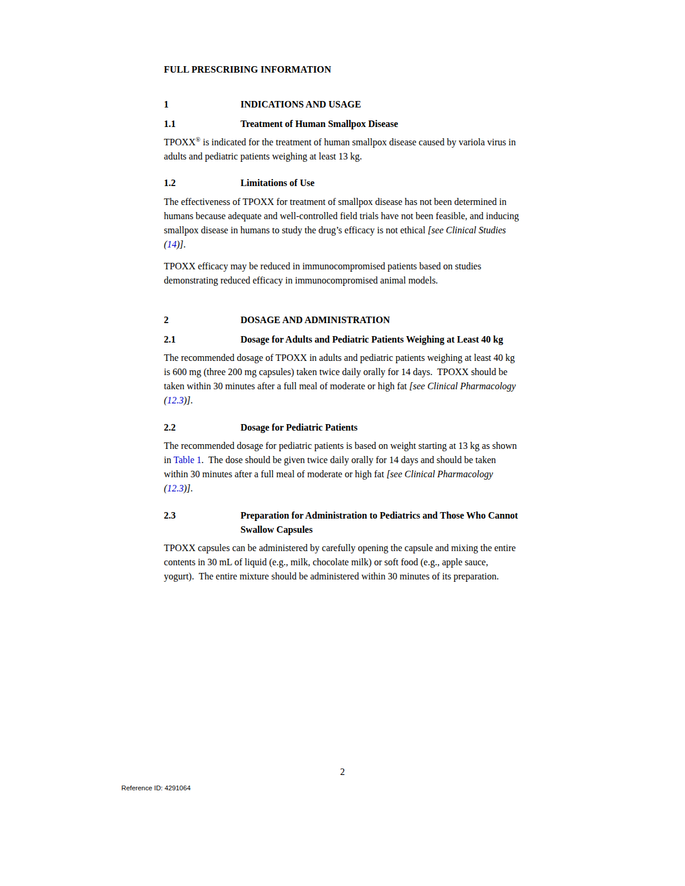FULL PRESCRIBING INFORMATION
1 INDICATIONS AND USAGE
1.1 Treatment of Human Smallpox Disease
TPOXX® is indicated for the treatment of human smallpox disease caused by variola virus in adults and pediatric patients weighing at least 13 kg.
1.2 Limitations of Use
The effectiveness of TPOXX for treatment of smallpox disease has not been determined in humans because adequate and well-controlled field trials have not been feasible, and inducing smallpox disease in humans to study the drug’s efficacy is not ethical [see Clinical Studies (14)].
TPOXX efficacy may be reduced in immunocompromised patients based on studies demonstrating reduced efficacy in immunocompromised animal models.
2 DOSAGE AND ADMINISTRATION
2.1 Dosage for Adults and Pediatric Patients Weighing at Least 40 kg
The recommended dosage of TPOXX in adults and pediatric patients weighing at least 40 kg is 600 mg (three 200 mg capsules) taken twice daily orally for 14 days. TPOXX should be taken within 30 minutes after a full meal of moderate or high fat [see Clinical Pharmacology (12.3)].
2.2 Dosage for Pediatric Patients
The recommended dosage for pediatric patients is based on weight starting at 13 kg as shown in Table 1. The dose should be given twice daily orally for 14 days and should be taken within 30 minutes after a full meal of moderate or high fat [see Clinical Pharmacology (12.3)].
2.3 Preparation for Administration to Pediatrics and Those Who Cannot Swallow Capsules
TPOXX capsules can be administered by carefully opening the capsule and mixing the entire contents in 30 mL of liquid (e.g., milk, chocolate milk) or soft food (e.g., apple sauce, yogurt). The entire mixture should be administered within 30 minutes of its preparation.
2
Reference ID: 4291064